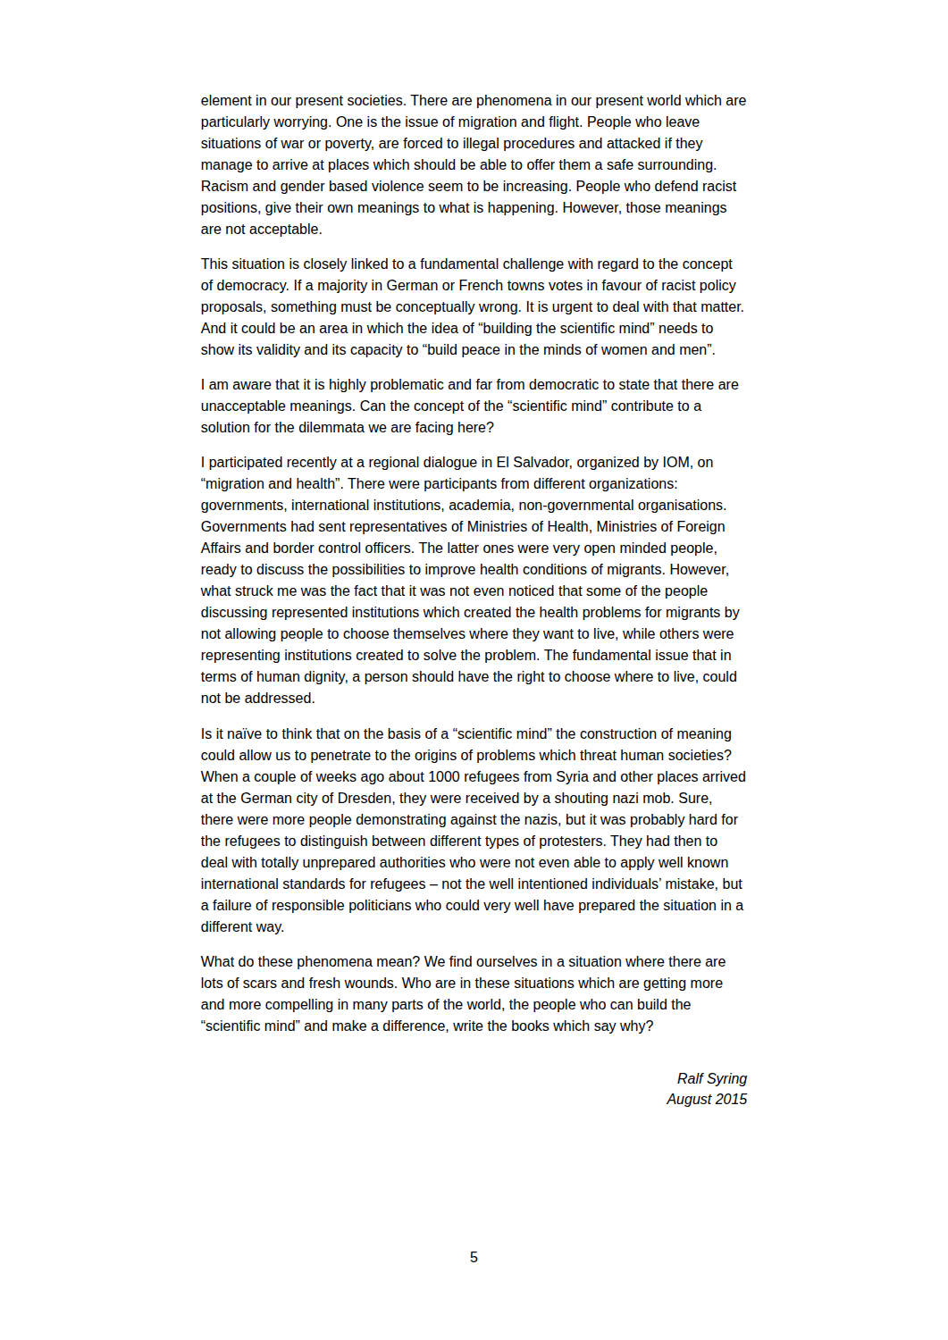element in our present societies. There are phenomena in our present world which are particularly worrying. One is the issue of migration and flight. People who leave situations of war or poverty, are forced to illegal procedures and attacked if they manage to arrive at places which should be able to offer them a safe surrounding. Racism and gender based violence seem to be increasing. People who defend racist positions, give their own meanings to what is happening. However, those meanings are not acceptable.
This situation is closely linked to a fundamental challenge with regard to the concept of democracy. If a majority in German or French towns votes in favour of racist policy proposals, something must be conceptually wrong. It is urgent to deal with that matter. And it could be an area in which the idea of “building the scientific mind” needs to show its validity and its capacity to “build peace in the minds of women and men”.
I am aware that it is highly problematic and far from democratic to state that there are unacceptable meanings. Can the concept of the “scientific mind” contribute to a solution for the dilemmata we are facing here?
I participated recently at a regional dialogue in El Salvador, organized by IOM, on “migration and health”. There were participants from different organizations: governments, international institutions, academia, non-governmental organisations. Governments had sent representatives of Ministries of Health, Ministries of Foreign Affairs and border control officers. The latter ones were very open minded people, ready to discuss the possibilities to improve health conditions of migrants. However, what struck me was the fact that it was not even noticed that some of the people discussing represented institutions which created the health problems for migrants by not allowing people to choose themselves where they want to live, while others were representing institutions created to solve the problem. The fundamental issue that in terms of human dignity, a person should have the right to choose where to live, could not be addressed.
Is it naïve to think that on the basis of a “scientific mind” the construction of meaning could allow us to penetrate to the origins of problems which threat human societies? When a couple of weeks ago about 1000 refugees from Syria and other places arrived at the German city of Dresden, they were received by a shouting nazi mob. Sure, there were more people demonstrating against the nazis, but it was probably hard for the refugees to distinguish between different types of protesters. They had then to deal with totally unprepared authorities who were not even able to apply well known international standards for refugees – not the well intentioned individuals’ mistake, but a failure of responsible politicians who could very well have prepared the situation in a different way.
What do these phenomena mean? We find ourselves in a situation where there are lots of scars and fresh wounds. Who are in these situations which are getting more and more compelling in many parts of the world, the people who can build the “scientific mind” and make a difference, write the books which say why?
Ralf Syring
August 2015
5